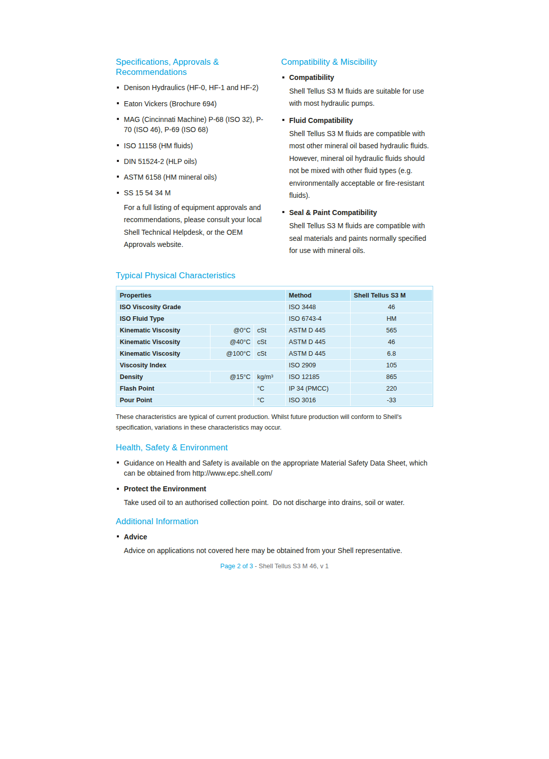Specifications, Approvals & Recommendations
Denison Hydraulics (HF-0, HF-1 and HF-2)
Eaton Vickers (Brochure 694)
MAG (Cincinnati Machine) P-68 (ISO 32), P-70 (ISO 46), P-69 (ISO 68)
ISO 11158 (HM fluids)
DIN 51524-2 (HLP oils)
ASTM 6158 (HM mineral oils)
SS 15 54 34 M
For a full listing of equipment approvals and recommendations, please consult your local Shell Technical Helpdesk, or the OEM Approvals website.
Compatibility & Miscibility
Compatibility
Shell Tellus S3 M fluids are suitable for use with most hydraulic pumps.
Fluid Compatibility
Shell Tellus S3 M fluids are compatible with most other mineral oil based hydraulic fluids. However, mineral oil hydraulic fluids should not be mixed with other fluid types (e.g. environmentally acceptable or fire-resistant fluids).
Seal & Paint Compatibility
Shell Tellus S3 M fluids are compatible with seal materials and paints normally specified for use with mineral oils.
Typical Physical Characteristics
| Properties | Method | Shell Tellus S3 M |
| --- | --- | --- |
| ISO Viscosity Grade | ISO 3448 | 46 |
| ISO Fluid Type | ISO 6743-4 | HM |
| Kinematic Viscosity | @0°C | cSt | ASTM D 445 | 565 |
| Kinematic Viscosity | @40°C | cSt | ASTM D 445 | 46 |
| Kinematic Viscosity | @100°C | cSt | ASTM D 445 | 6.8 |
| Viscosity Index | ISO 2909 | 105 |
| Density | @15°C | kg/m³ | ISO 12185 | 865 |
| Flash Point | °C | IP 34 (PMCC) | 220 |
| Pour Point | °C | ISO 3016 | -33 |
These characteristics are typical of current production. Whilst future production will conform to Shell's specification, variations in these characteristics may occur.
Health, Safety & Environment
Guidance on Health and Safety is available on the appropriate Material Safety Data Sheet, which can be obtained from http://www.epc.shell.com/
Protect the Environment
Take used oil to an authorised collection point. Do not discharge into drains, soil or water.
Additional Information
Advice
Advice on applications not covered here may be obtained from your Shell representative.
Page 2 of 3 - Shell Tellus S3 M 46, v 1